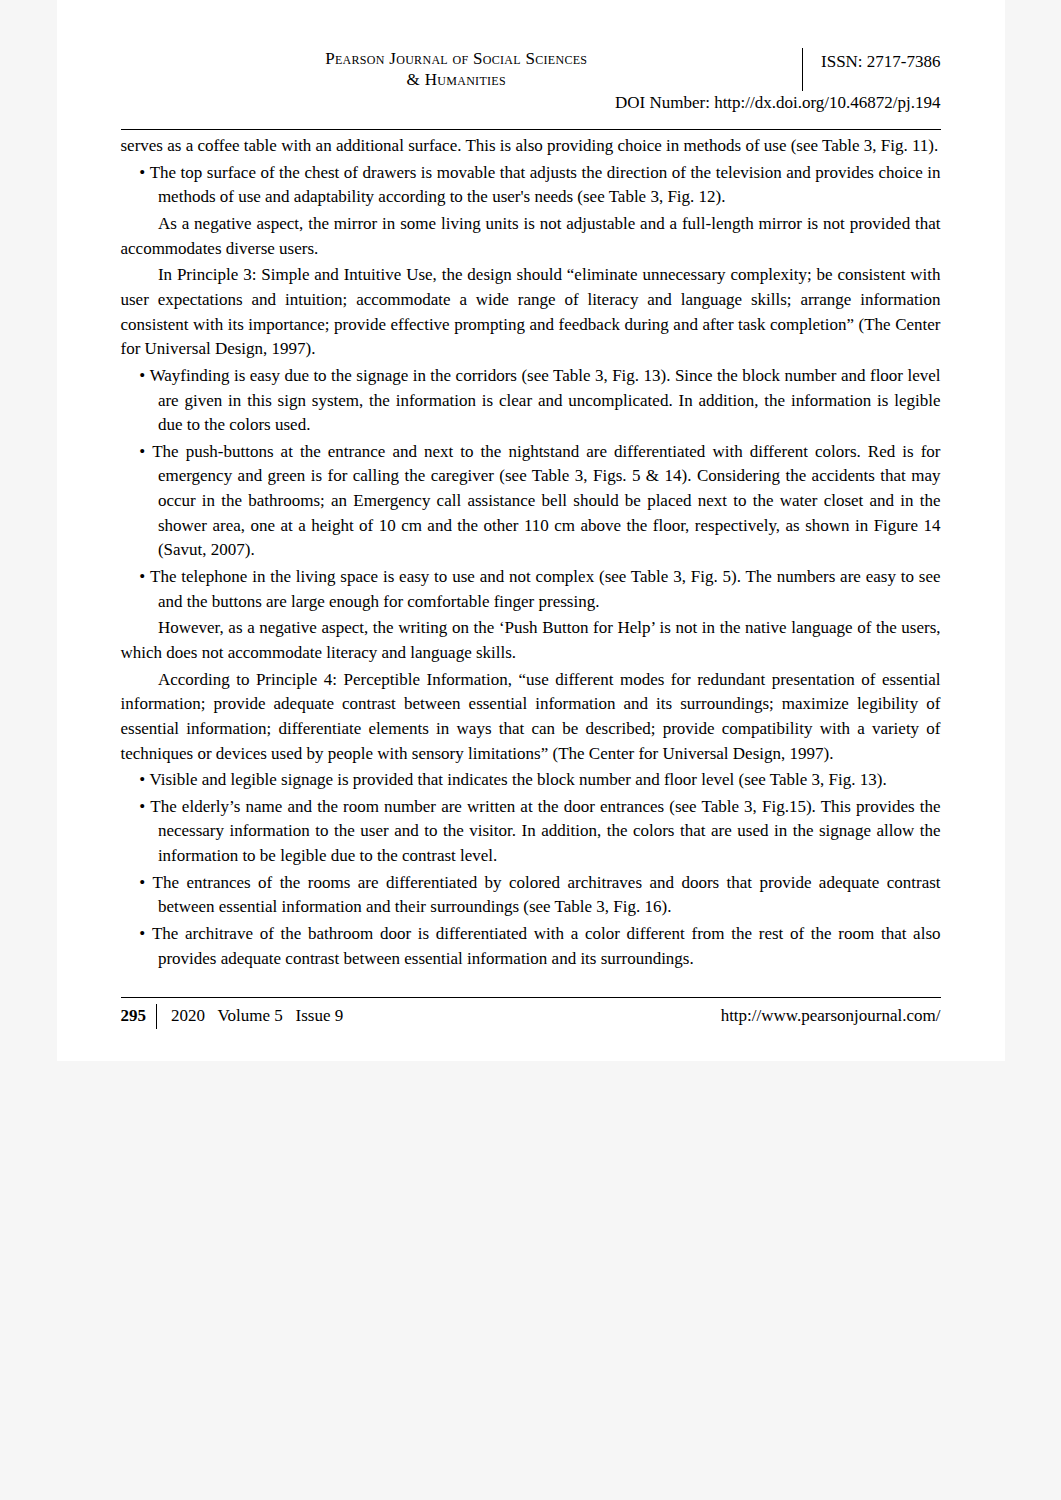Pearson Journal of Social Sciences & Humanities
ISSN: 2717-7386
DOI Number: http://dx.doi.org/10.46872/pj.194
serves as a coffee table with an additional surface. This is also providing choice in methods of use (see Table 3, Fig. 11).
The top surface of the chest of drawers is movable that adjusts the direction of the television and provides choice in methods of use and adaptability according to the user's needs (see Table 3, Fig. 12).
As a negative aspect, the mirror in some living units is not adjustable and a full-length mirror is not provided that accommodates diverse users.
In Principle 3: Simple and Intuitive Use, the design should “eliminate unnecessary complexity; be consistent with user expectations and intuition; accommodate a wide range of literacy and language skills; arrange information consistent with its importance; provide effective prompting and feedback during and after task completion” (The Center for Universal Design, 1997).
Wayfinding is easy due to the signage in the corridors (see Table 3, Fig. 13). Since the block number and floor level are given in this sign system, the information is clear and uncomplicated. In addition, the information is legible due to the colors used.
The push-buttons at the entrance and next to the nightstand are differentiated with different colors. Red is for emergency and green is for calling the caregiver (see Table 3, Figs. 5 & 14). Considering the accidents that may occur in the bathrooms; an Emergency call assistance bell should be placed next to the water closet and in the shower area, one at a height of 10 cm and the other 110 cm above the floor, respectively, as shown in Figure 14 (Savut, 2007).
The telephone in the living space is easy to use and not complex (see Table 3, Fig. 5). The numbers are easy to see and the buttons are large enough for comfortable finger pressing.
However, as a negative aspect, the writing on the ‘Push Button for Help’ is not in the native language of the users, which does not accommodate literacy and language skills.
According to Principle 4: Perceptible Information, “use different modes for redundant presentation of essential information; provide adequate contrast between essential information and its surroundings; maximize legibility of essential information; differentiate elements in ways that can be described; provide compatibility with a variety of techniques or devices used by people with sensory limitations” (The Center for Universal Design, 1997).
Visible and legible signage is provided that indicates the block number and floor level (see Table 3, Fig. 13).
The elderly’s name and the room number are written at the door entrances (see Table 3, Fig.15). This provides the necessary information to the user and to the visitor. In addition, the colors that are used in the signage allow the information to be legible due to the contrast level.
The entrances of the rooms are differentiated by colored architraves and doors that provide adequate contrast between essential information and their surroundings (see Table 3, Fig. 16).
The architrave of the bathroom door is differentiated with a color different from the rest of the room that also provides adequate contrast between essential information and its surroundings.
295
2020 Volume 5 Issue 9
http://www.pearsonjournal.com/